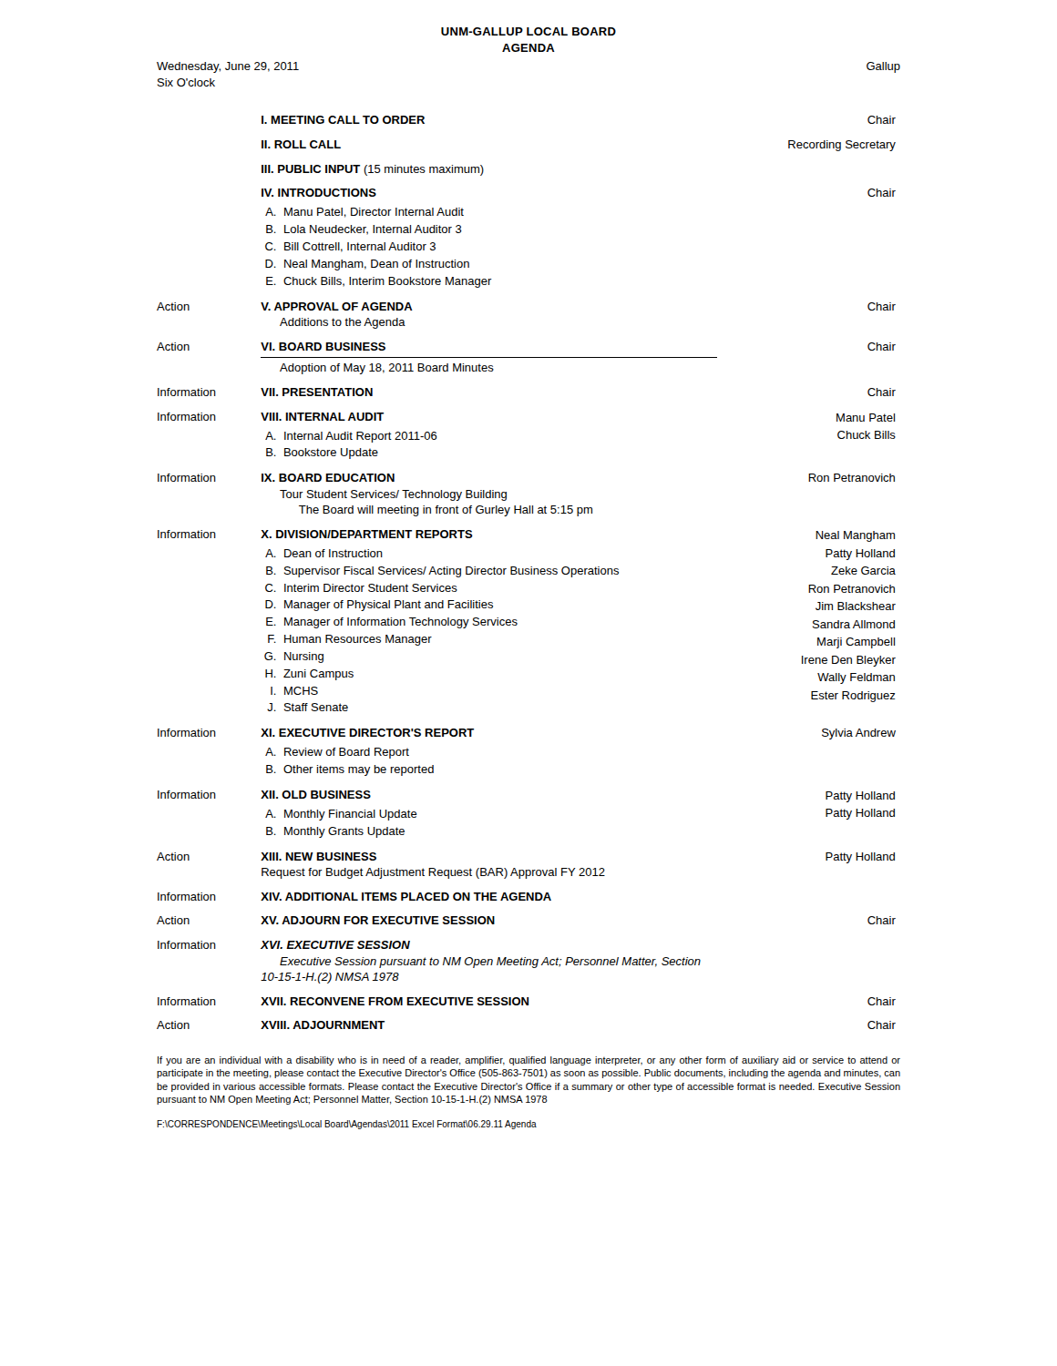UNM-GALLUP LOCAL BOARD AGENDA
Wednesday, June 29, 2011
Six O'clock
Gallup
| | I. MEETING CALL TO ORDER | Chair |
| | II. ROLL CALL | Recording Secretary |
| | III. PUBLIC INPUT (15 minutes maximum) | |
| | IV. INTRODUCTIONS Manu Patel, Director Internal Audit Lola Neudecker, Internal Auditor 3 Bill Cottrell, Internal Auditor 3 Neal Mangham, Dean of Instruction Chuck Bills, Interim Bookstore Manager | Chair |
| Action | V. APPROVAL OF AGENDA Additions to the Agenda | Chair |
| Action | VI. BOARD BUSINESS Adoption of May 18, 2011 Board Minutes | Chair |
| Information | VII. PRESENTATION | Chair |
| Information | VIII. INTERNAL AUDIT Internal Audit Report 2011-06 Bookstore Update | Manu Patel Chuck Bills |
| Information | IX. BOARD EDUCATION Tour Student Services/ Technology Building The Board will meeting in front of Gurley Hall at 5:15 pm | Ron Petranovich |
| Information | X. DIVISION/DEPARTMENT REPORTS Dean of Instruction Supervisor Fiscal Services/ Acting Director Business Operations Interim Director Student Services Manager of Physical Plant and Facilities Manager of Information Technology Services Human Resources Manager Nursing Zuni Campus MCHS Staff Senate | Neal Mangham Patty Holland Zeke Garcia Ron Petranovich Jim Blackshear Sandra Allmond Marji Campbell Irene Den Bleyker Wally Feldman Ester Rodriguez |
| Information | XI. EXECUTIVE DIRECTOR'S REPORT Review of Board Report Other items may be reported | Sylvia Andrew |
| Information | XII. OLD BUSINESS Monthly Financial Update Monthly Grants Update | Patty Holland Patty Holland |
| Action | XIII. NEW BUSINESS Request for Budget Adjustment Request (BAR) Approval FY 2012 | Patty Holland |
| Information | XIV. ADDITIONAL ITEMS PLACED ON THE AGENDA | |
| Action | XV. ADJOURN FOR EXECUTIVE SESSION | Chair |
| Information | XVI. EXECUTIVE SESSION Executive Session pursuant to NM Open Meeting Act; Personnel Matter, Section 10-15-1-H.(2) NMSA 1978 | |
| Information | XVII. RECONVENE FROM EXECUTIVE SESSION | Chair |
| Action | XVIII. ADJOURNMENT | Chair |
If you are an individual with a disability who is in need of a reader, amplifier, qualified language interpreter, or any other form of auxiliary aid or service to attend or participate in the meeting, please contact the Executive Director's Office (505-863-7501) as soon as possible. Public documents, including the agenda and minutes, can be provided in various accessible formats. Please contact the Executive Director's Office if a summary or other type of accessible format is needed. Executive Session pursuant to NM Open Meeting Act; Personnel Matter, Section 10-15-1-H.(2) NMSA 1978
F:\CORRESPONDENCE\Meetings\Local Board\Agendas\2011 Excel Format\06.29.11 Agenda